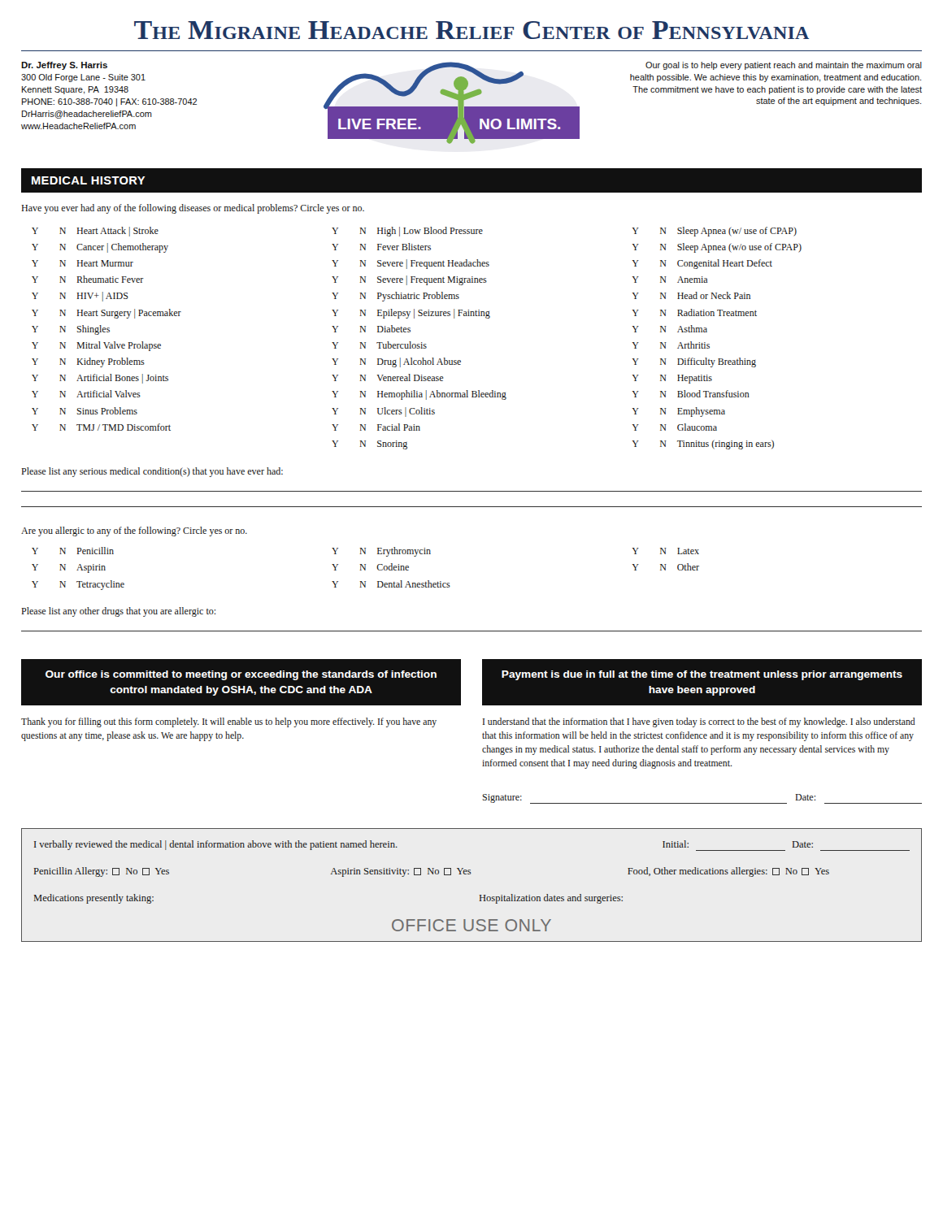The Migraine Headache Relief Center of Pennsylvania
Dr. Jeffrey S. Harris
300 Old Forge Lane - Suite 301
Kennett Square, PA 19348
PHONE: 610-388-7040 | FAX: 610-388-7042
DrHarris@headachereliefPA.com
www.HeadacheReliefPA.com
LIVE FREE. NO LIMITS.
Our goal is to help every patient reach and maintain the maximum oral health possible. We achieve this by examination, treatment and education. The commitment we have to each patient is to provide care with the latest state of the art equipment and techniques.
MEDICAL HISTORY
Have you ever had any of the following diseases or medical problems? Circle yes or no.
| / Y / N / Heart Attack / Stroke / / Y / N / Cancer / Chemotherapy / / Y / N / Heart Murmur / / Y / N / Rheumatic Fever / / Y / N / HIV+ / AIDS / / Y / N / Heart Surgery / Pacemaker / / Y / N / Shingles / / Y / N / Mitral Valve Prolapse / / Y / N / Kidney Problems / / Y / N / Artificial Bones / Joints / / Y / N / Artificial Valves / / Y / N / Sinus Problems / / Y / N / TMJ / TMD Discomfort / | / Y / N / High / Low Blood Pressure / / Y / N / Fever Blisters / / Y / N / Severe / Frequent Headaches / / Y / N / Severe / Frequent Migraines / / Y / N / Pyschiatric Problems / / Y / N / Epilepsy / Seizures / Fainting / / Y / N / Diabetes / / Y / N / Tuberculosis / / Y / N / Drug / Alcohol Abuse / / Y / N / Venereal Disease / / Y / N / Hemophilia / Abnormal Bleeding / / Y / N / Ulcers / Colitis / / Y / N / Facial Pain / / Y / N / Snoring / | / Y / N / Sleep Apnea (w/ use of CPAP) / / Y / N / Sleep Apnea (w/o use of CPAP) / / Y / N / Congenital Heart Defect / / Y / N / Anemia / / Y / N / Head or Neck Pain / / Y / N / Radiation Treatment / / Y / N / Asthma / / Y / N / Arthritis / / Y / N / Difficulty Breathing / / Y / N / Hepatitis / / Y / N / Blood Transfusion / / Y / N / Emphysema / / Y / N / Glaucoma / / Y / N / Tinnitus (ringing in ears) / |
Please list any serious medical condition(s) that you have ever had:
Are you allergic to any of the following? Circle yes or no.
| / Y / N / Penicillin / / Y / N / Aspirin / / Y / N / Tetracycline / | / Y / N / Erythromycin / / Y / N / Codeine / / Y / N / Dental Anesthetics / | / Y / N / Latex / / Y / N / Other / |
Please list any other drugs that you are allergic to:
Our office is committed to meeting or exceeding the standards of infection control mandated by OSHA, the CDC and the ADA
Thank you for filling out this form completely. It will enable us to help you more effectively. If you have any questions at any time, please ask us. We are happy to help.
Payment is due in full at the time of the treatment unless prior arrangements have been approved
I understand that the information that I have given today is correct to the best of my knowledge. I also understand that this information will be held in the strictest confidence and it is my responsibility to inform this office of any changes in my medical status. I authorize the dental staff to perform any necessary dental services with my informed consent that I may need during diagnosis and treatment.
Signature:
Date:
I verbally reviewed the medical | dental information above with the patient named herein.
Initial:
Date:
Penicillin Allergy: No Yes
Aspirin Sensitivity: No Yes
Food, Other medications allergies: No Yes
Medications presently taking:
Hospitalization dates and surgeries:
OFFICE USE ONLY